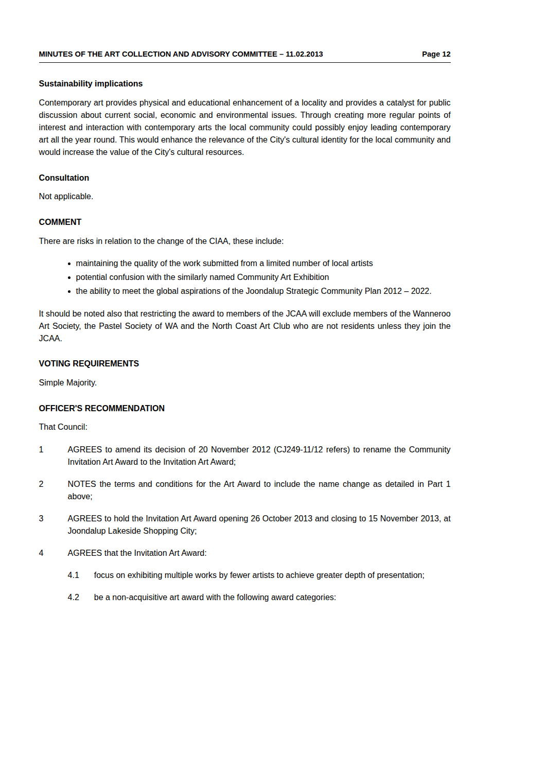MINUTES OF THE ART COLLECTION AND ADVISORY COMMITTEE – 11.02.2013 Page 12
Sustainability implications
Contemporary art provides physical and educational enhancement of a locality and provides a catalyst for public discussion about current social, economic and environmental issues. Through creating more regular points of interest and interaction with contemporary arts the local community could possibly enjoy leading contemporary art all the year round. This would enhance the relevance of the City's cultural identity for the local community and would increase the value of the City's cultural resources.
Consultation
Not applicable.
COMMENT
There are risks in relation to the change of the CIAA, these include:
maintaining the quality of the work submitted from a limited number of local artists
potential confusion with the similarly named Community Art Exhibition
the ability to meet the global aspirations of the Joondalup Strategic Community Plan 2012 – 2022.
It should be noted also that restricting the award to members of the JCAA will exclude members of the Wanneroo Art Society, the Pastel Society of WA and the North Coast Art Club who are not residents unless they join the JCAA.
VOTING REQUIREMENTS
Simple Majority.
OFFICER'S RECOMMENDATION
That Council:
AGREES to amend its decision of 20 November 2012 (CJ249-11/12 refers) to rename the Community Invitation Art Award to the Invitation Art Award;
NOTES the terms and conditions for the Art Award to include the name change as detailed in Part 1 above;
AGREES to hold the Invitation Art Award opening 26 October 2013 and closing to 15 November 2013, at Joondalup Lakeside Shopping City;
AGREES that the Invitation Art Award:
focus on exhibiting multiple works by fewer artists to achieve greater depth of presentation;
be a non-acquisitive art award with the following award categories: